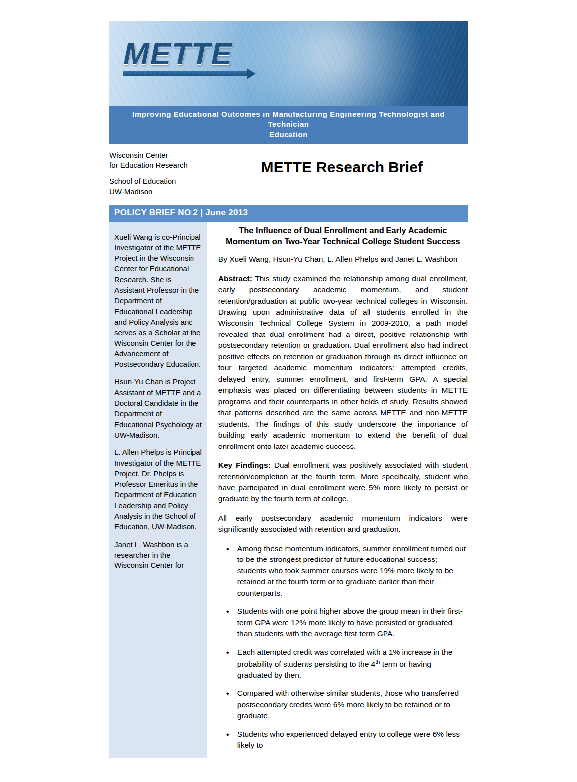METTE
Improving Educational Outcomes in Manufacturing Engineering Technologist and Technician
Education
Wisconsin Center
for Education Research
School of Education
UW-Madison
METTE Research Brief
POLICY BRIEF NO.2 | June 2013
Xueli Wang is co-Principal Investigator of the METTE Project in the Wisconsin Center for Educational Research. She is Assistant Professor in the Department of Educational Leadership and Policy Analysis and serves as a Scholar at the Wisconsin Center for the Advancement of Postsecondary Education.
Hsun-Yu Chan is Project Assistant of METTE and a Doctoral Candidate in the Department of Educational Psychology at UW-Madison.
L. Allen Phelps is Principal Investigator of the METTE Project. Dr. Phelps is Professor Emeritus in the Department of Education Leadership and Policy Analysis in the School of Education, UW-Madison.
Janet L. Washbon is a researcher in the Wisconsin Center for
The Influence of Dual Enrollment and Early Academic Momentum on Two-Year Technical College Student Success
By Xueli Wang, Hsun-Yu Chan, L. Allen Phelps and Janet L. Washbon
Abstract: This study examined the relationship among dual enrollment, early postsecondary academic momentum, and student retention/graduation at public two-year technical colleges in Wisconsin. Drawing upon administrative data of all students enrolled in the Wisconsin Technical College System in 2009-2010, a path model revealed that dual enrollment had a direct, positive relationship with postsecondary retention or graduation. Dual enrollment also had indirect positive effects on retention or graduation through its direct influence on four targeted academic momentum indicators: attempted credits, delayed entry, summer enrollment, and first-term GPA. A special emphasis was placed on differentiating between students in METTE programs and their counterparts in other fields of study. Results showed that patterns described are the same across METTE and non-METTE students. The findings of this study underscore the importance of building early academic momentum to extend the benefit of dual enrollment onto later academic success.
Key Findings: Dual enrollment was positively associated with student retention/completion at the fourth term. More specifically, student who have participated in dual enrollment were 5% more likely to persist or graduate by the fourth term of college.
All early postsecondary academic momentum indicators were significantly associated with retention and graduation.
Among these momentum indicators, summer enrollment turned out to be the strongest predictor of future educational success; students who took summer courses were 19% more likely to be retained at the fourth term or to graduate earlier than their counterparts.
Students with one point higher above the group mean in their first-term GPA were 12% more likely to have persisted or graduated than students with the average first-term GPA.
Each attempted credit was correlated with a 1% increase in the probability of students persisting to the 4th term or having graduated by then.
Compared with otherwise similar students, those who transferred postsecondary credits were 6% more likely to be retained or to graduate.
Students who experienced delayed entry to college were 6% less likely to